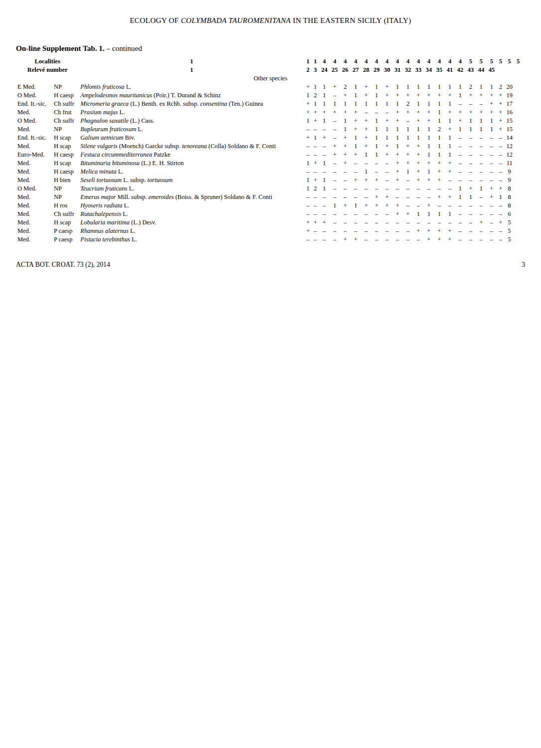ECOLOGY OF COLYMBADA TAUROMENITANA IN THE EASTERN SICILY (ITALY)
On-line Supplement Tab. 1. – continued
| Localities | 1 | 1 | 1 | 4 | 4 | 4 | 4 | 4 | 4 | 4 | 4 | 4 | 4 | 4 | 4 | 4 | 4 | 5 | 5 | 5 | 5 | 5 | 5 | |
| --- | --- | --- | --- | --- | --- | --- | --- | --- | --- | --- | --- | --- | --- | --- | --- | --- | --- | --- | --- | --- | --- | --- | --- | --- |
| Relevé number | 1 | 2 | 3 | 24 | 25 | 26 | 27 | 28 | 29 | 30 | 31 | 32 | 33 | 34 | 35 | 41 | 42 | 43 | 44 | 45 | | | | |
| Other species |
| E Med. | NP | Phlomis fruticosa L. | + | 1 | 1 | + | 2 | 1 | + | 1 | + | 1 | 1 | 1 | 1 | 1 | 1 | 1 | 2 | 1 | 1 | 2 | 20 |
| O Med. | H caesp | Ampelodesmos mauritanicus (Poir.) T. Durand & Schinz | 1 | 2 | 1 | – | + | 1 | + | 1 | + | + | + | + | + | + | + | 1 | + | + | + | + | 19 |
| End. It.-sic. | Ch suffr | Micromeria graeca (L.) Benth. ex Rchb. subsp. consentina (Ten.) Guinea | + | 1 | 1 | 1 | 1 | 1 | 1 | 1 | 1 | 1 | 2 | 1 | 1 | 1 | 1 | – | – | – | + | + | 17 |
| Med. | Ch frut | Prasium majus L. | + | + | + | + | + | + | – | – | – | + | + | + | + | 1 | + | + | + | + | + | + | 16 |
| O Med. | Ch suffr | Phagnalon saxatile (L.) Cass. | 1 | + | 1 | – | 1 | + | + | 1 | + | + | – | + | + | 1 | 1 | + | 1 | 1 | 1 | + | 15 |
| Med. | NP | Bupleurum fruticosum L. | – | – | – | – | 1 | + | + | 1 | 1 | 1 | 1 | 1 | 1 | 2 | + | 1 | 1 | 1 | 1 | + | 15 |
| End. It.-sic. | H scap | Galium aetnicum Biv. | + | 1 | + | – | + | 1 | + | 1 | 1 | 1 | 1 | 1 | 1 | 1 | 1 | – | – | – | – | – | 14 |
| Med. | H scap | Silene vulgaris (Moench) Garcke subsp. tenoreana (Colla) Soldano & F. Conti | – | – | – | + | + | 1 | + | 1 | + | 1 | + | + | 1 | 1 | 1 | – | – | – | – | – | 12 |
| Euro-Med. | H caesp | Festuca circummediterranea Patzke | – | – | – | + | + | + | 1 | 1 | + | + | + | + | 1 | 1 | 1 | – | – | – | – | – | 12 |
| Med. | H scap | Bituminaria bituminosa (L.) E. H. Stirton | 1 | + | 1 | – | + | – | – | – | – | + | + | + | + | + | + | – | – | – | – | – | 11 |
| Med. | H caesp | Melica minuta L. | – | – | – | – | – | – | 1 | – | – | + | 1 | + | 1 | + | + | – | – | – | – | – | 9 |
| Med. | H bien | Seseli tortuosum L. subsp. tortuosum | 1 | + | 1 | – | – | + | + | + | – | + | – | + | + | + | – | – | – | – | – | – | 9 |
| O Med. | NP | Teucrium fruticans L. | 1 | 2 | 1 | – | – | – | – | – | – | – | – | – | – | – | – | 1 | + | 1 | + | + | 8 |
| Med. | NP | Emerus major Mill. subsp. emeroides (Boiss. & Spruner) Soldano & F. Conti | – | – | – | – | – | – | – | + | + | – | – | – | – | + | + | 1 | 1 | – | + | 1 | 8 |
| Med. | H ros | Hyoseris radiata L. | – | – | – | 1 | + | 1 | + | + | + | + | – | – | + | – | – | – | – | – | – | – | 8 |
| Med. | Ch suffr | Rutachalepensis L. | – | – | – | – | – | – | – | – | – | + | + | 1 | 1 | 1 | 1 | – | – | – | – | – | 6 |
| Med. | H scap | Lobularia maritima (L.) Desv. | + | + | + | – | – | – | – | – | – | – | – | – | – | – | – | – | – | + | – | + | 5 |
| Med. | P caesp | Rhamnus alaternus L. | + | – | – | – | – | – | – | – | – | – | – | + | + | + | + | – | – | – | – | – | 5 |
| Med. | P caesp | Pistacia terebinthus L. | – | – | – | – | + | + | – | – | – | – | – | – | + | + | + | – | – | – | – | – | 5 |
ACTA BOT. CROAT. 73 (2), 2014
3